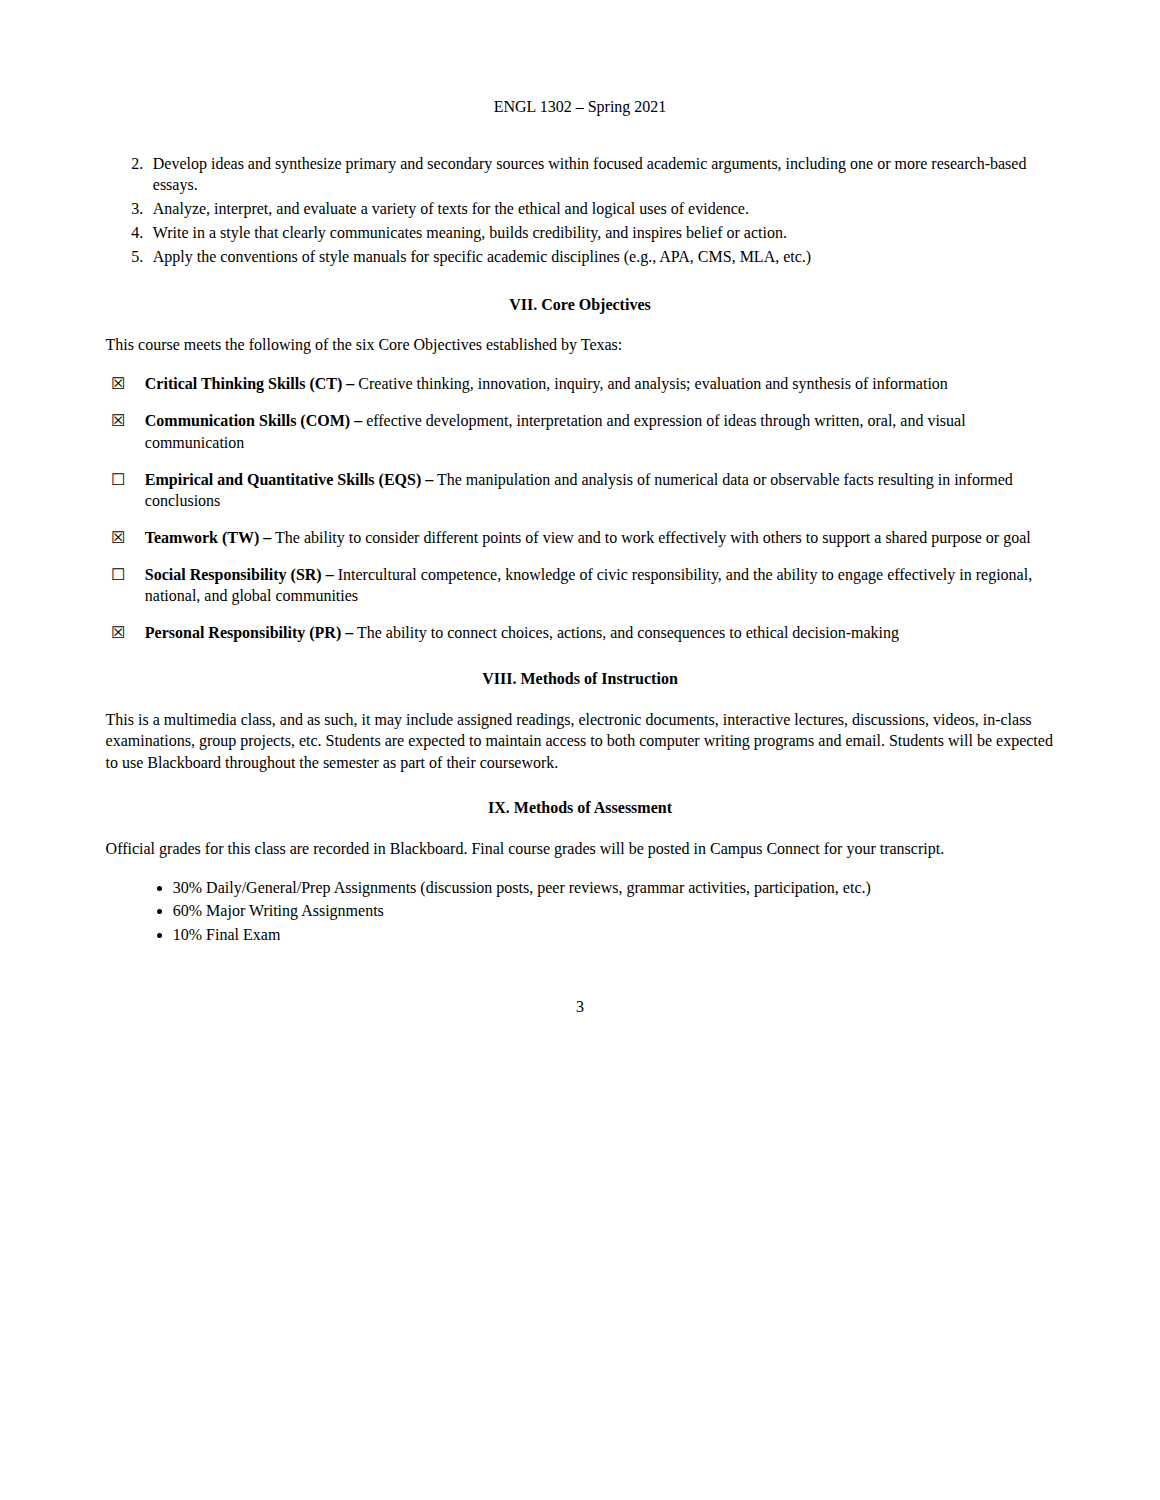ENGL 1302 – Spring 2021
Develop ideas and synthesize primary and secondary sources within focused academic arguments, including one or more research-based essays.
Analyze, interpret, and evaluate a variety of texts for the ethical and logical uses of evidence.
Write in a style that clearly communicates meaning, builds credibility, and inspires belief or action.
Apply the conventions of style manuals for specific academic disciplines (e.g., APA, CMS, MLA, etc.)
VII. Core Objectives
This course meets the following of the six Core Objectives established by Texas:
☒Critical Thinking Skills (CT) – Creative thinking, innovation, inquiry, and analysis; evaluation and synthesis of information
☒Communication Skills (COM) – effective development, interpretation and expression of ideas through written, oral, and visual communication
☐Empirical and Quantitative Skills (EQS) – The manipulation and analysis of numerical data or observable facts resulting in informed conclusions
☒Teamwork (TW) – The ability to consider different points of view and to work effectively with others to support a shared purpose or goal
☐Social Responsibility (SR) – Intercultural competence, knowledge of civic responsibility, and the ability to engage effectively in regional, national, and global communities
☒Personal Responsibility (PR) – The ability to connect choices, actions, and consequences to ethical decision-making
VIII. Methods of Instruction
This is a multimedia class, and as such, it may include assigned readings, electronic documents, interactive lectures, discussions, videos, in-class examinations, group projects, etc. Students are expected to maintain access to both computer writing programs and email. Students will be expected to use Blackboard throughout the semester as part of their coursework.
IX. Methods of Assessment
Official grades for this class are recorded in Blackboard. Final course grades will be posted in Campus Connect for your transcript.
30% Daily/General/Prep Assignments (discussion posts, peer reviews, grammar activities, participation, etc.)
60% Major Writing Assignments
10% Final Exam
3